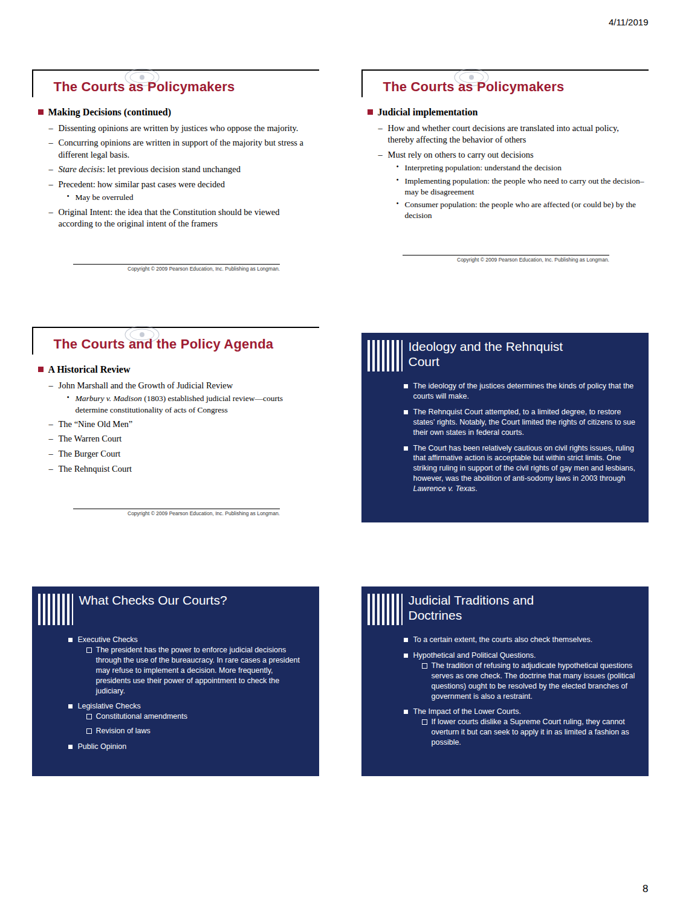4/11/2019
The Courts as Policymakers
Making Decisions (continued)
Dissenting opinions are written by justices who oppose the majority.
Concurring opinions are written in support of the majority but stress a different legal basis.
Stare decisis: let previous decision stand unchanged
Precedent: how similar past cases were decided
May be overruled
Original Intent: the idea that the Constitution should be viewed according to the original intent of the framers
Copyright © 2009 Pearson Education, Inc. Publishing as Longman.
The Courts as Policymakers
Judicial implementation
How and whether court decisions are translated into actual policy, thereby affecting the behavior of others
Must rely on others to carry out decisions
Interpreting population: understand the decision
Implementing population: the people who need to carry out the decision–may be disagreement
Consumer population: the people who are affected (or could be) by the decision
Copyright © 2009 Pearson Education, Inc. Publishing as Longman.
The Courts and the Policy Agenda
A Historical Review
John Marshall and the Growth of Judicial Review
Marbury v. Madison (1803) established judicial review—courts determine constitutionality of acts of Congress
The “Nine Old Men”
The Warren Court
The Burger Court
The Rehnquist Court
Copyright © 2009 Pearson Education, Inc. Publishing as Longman.
Ideology and the Rehnquist
Court
The ideology of the justices determines the kinds of policy that the courts will make.
The Rehnquist Court attempted, to a limited degree, to restore states’ rights. Notably, the Court limited the rights of citizens to sue their own states in federal courts.
The Court has been relatively cautious on civil rights issues, ruling that affirmative action is acceptable but within strict limits. One striking ruling in support of the civil rights of gay men and lesbians, however, was the abolition of anti-sodomy laws in 2003 through Lawrence v. Texas.
What Checks Our Courts?
Executive Checks
The president has the power to enforce judicial decisions through the use of the bureaucracy. In rare cases a president may refuse to implement a decision. More frequently, presidents use their power of appointment to check the judiciary.
Legislative Checks
Constitutional amendments
Revision of laws
Public Opinion
Judicial Traditions and
Doctrines
To a certain extent, the courts also check themselves.
Hypothetical and Political Questions.
The tradition of refusing to adjudicate hypothetical questions serves as one check. The doctrine that many issues (political questions) ought to be resolved by the elected branches of government is also a restraint.
The Impact of the Lower Courts.
If lower courts dislike a Supreme Court ruling, they cannot overturn it but can seek to apply it in as limited a fashion as possible.
8